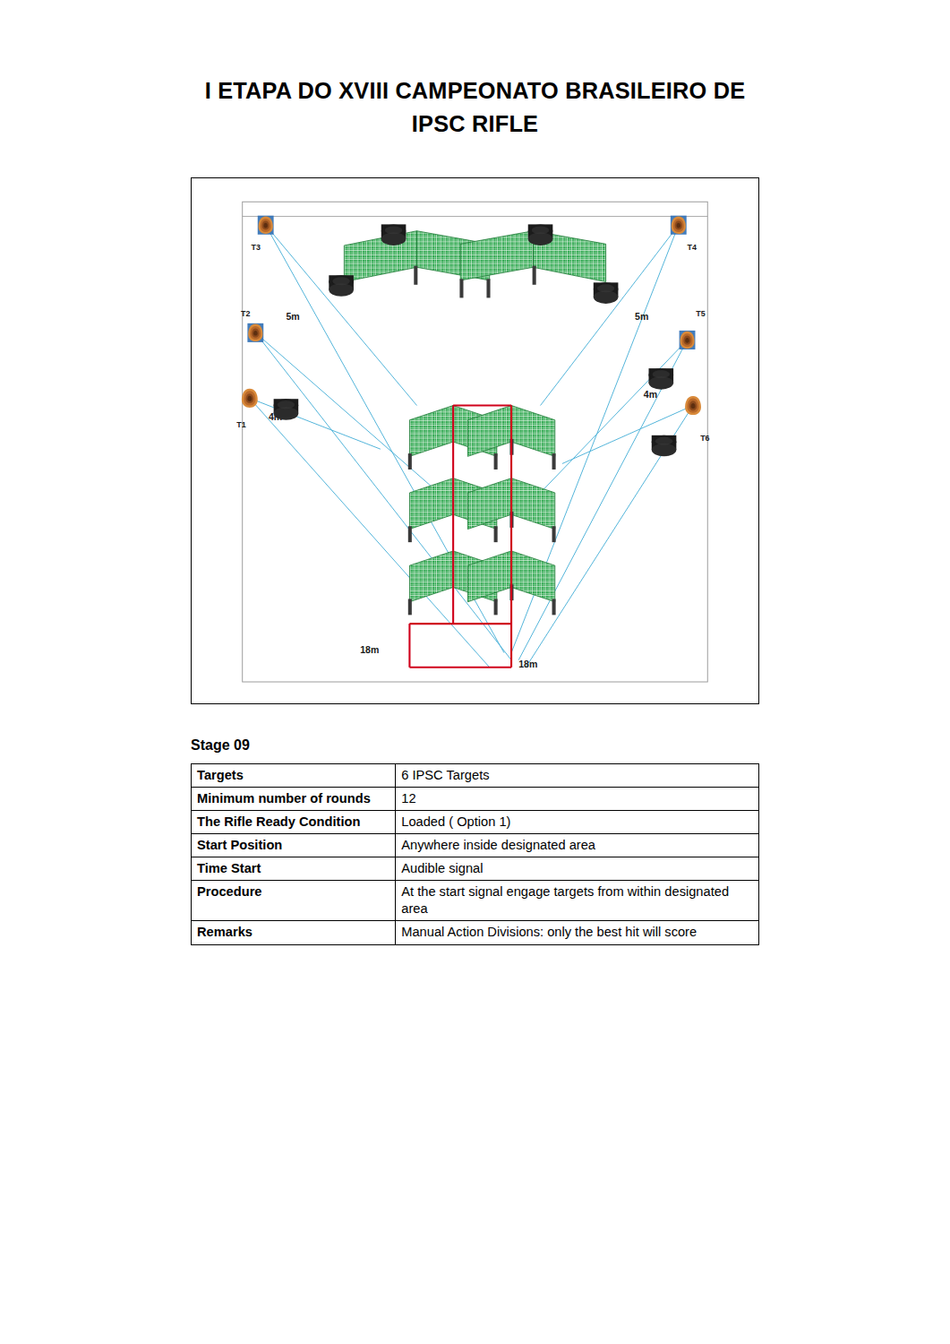I ETAPA DO XVIII CAMPEONATO BRASILEIRO DE
IPSC RIFLE
T3 T4 T2 5m T5 5m T1 4m T6 4m 18m 18m
Stage 09
| Targets | 6 IPSC Targets |
| Minimum number of rounds | 12 |
| The Rifle Ready Condition | Loaded ( Option 1) |
| Start Position | Anywhere inside designated area |
| Time Start | Audible signal |
| Procedure | At the start signal engage targets from within designated area |
| Remarks | Manual Action Divisions: only the best hit will score |